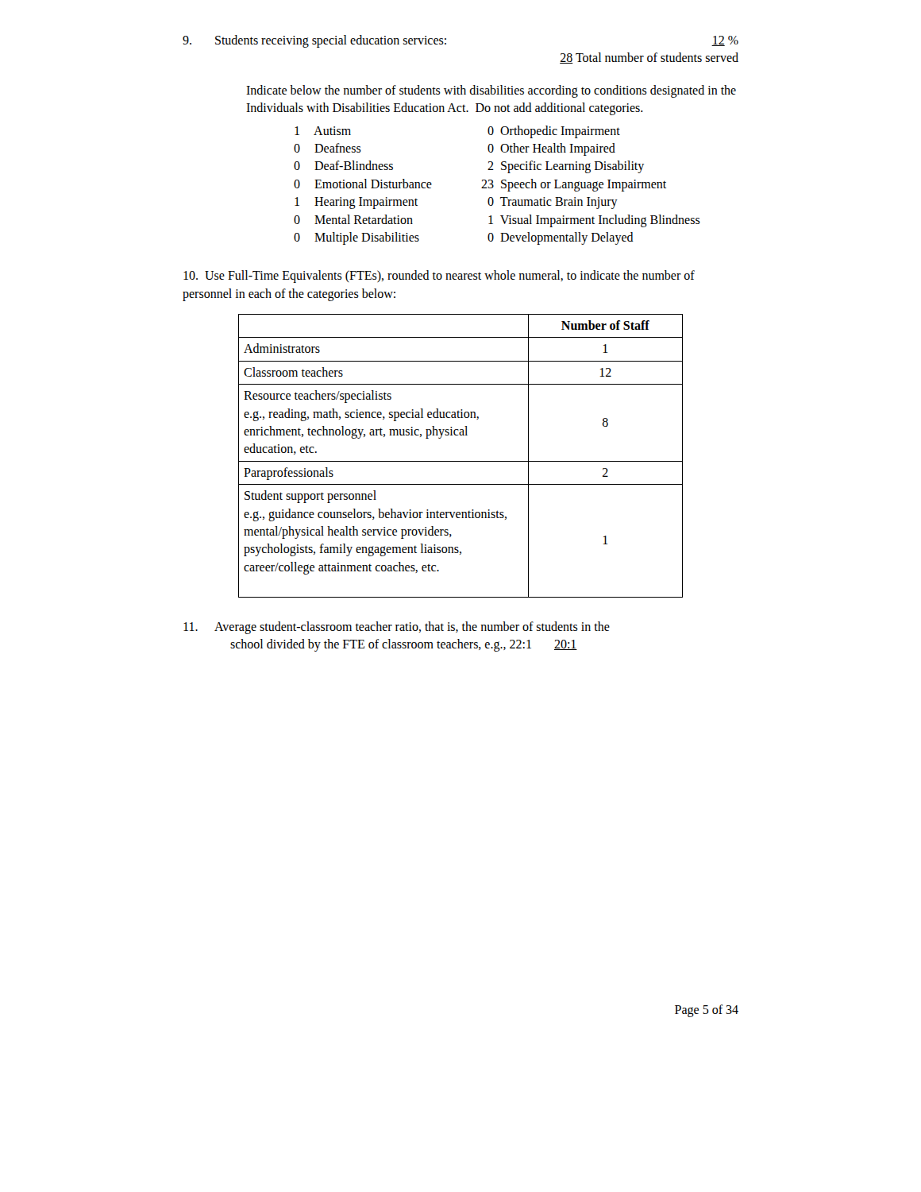9.
Students receiving special education services:
12 %
28 Total number of students served
Indicate below the number of students with disabilities according to conditions designated in the Individuals with Disabilities Education Act. Do not add additional categories.
1 Autism
0 Orthopedic Impairment
0 Deafness
0 Other Health Impaired
0 Deaf-Blindness
2 Specific Learning Disability
0 Emotional Disturbance
23 Speech or Language Impairment
1 Hearing Impairment
0 Traumatic Brain Injury
0 Mental Retardation
1 Visual Impairment Including Blindness
0 Multiple Disabilities
0 Developmentally Delayed
10. Use Full-Time Equivalents (FTEs), rounded to nearest whole numeral, to indicate the number of personnel in each of the categories below:
| | Number of Staff |
| --- | --- |
| Administrators | 1 |
| Classroom teachers | 12 |
| Resource teachers/specialists e.g., reading, math, science, special education, enrichment, technology, art, music, physical education, etc. | 8 |
| Paraprofessionals | 2 |
| Student support personnel e.g., guidance counselors, behavior interventionists, mental/physical health service providers, psychologists, family engagement liaisons, career/college attainment coaches, etc. | 1 |
11.
Average student-classroom teacher ratio, that is, the number of students in the
school divided by the FTE of classroom teachers, e.g., 22:1 20:1
Page 5 of 34